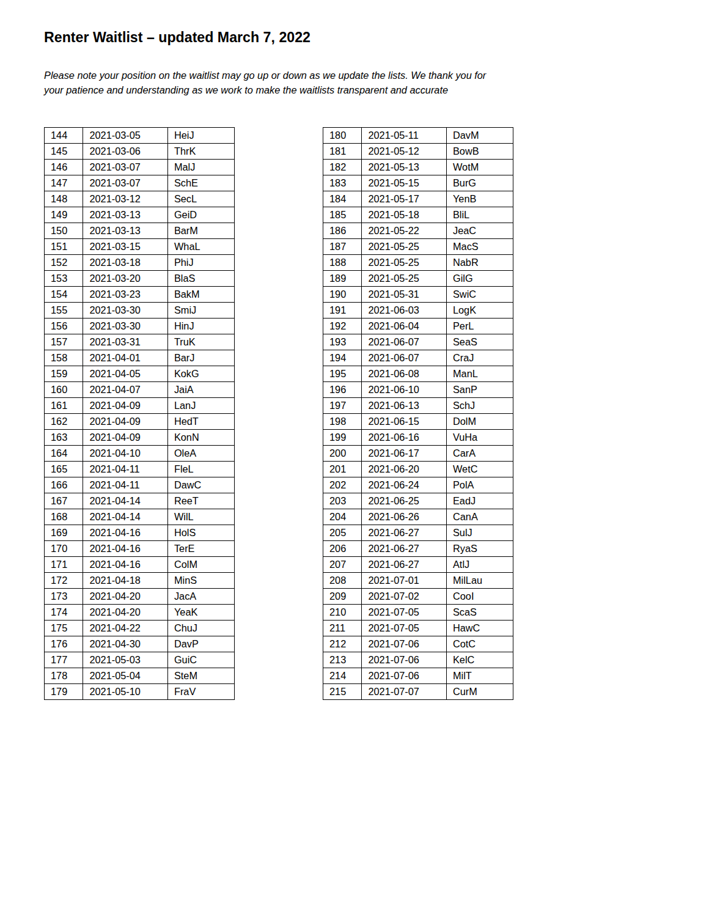Renter Waitlist – updated March 7, 2022
Please note your position on the waitlist may go up or down as we update the lists. We thank you for your patience and understanding as we work to make the waitlists transparent and accurate
| 144 | 2021-03-05 | HeiJ |
| 145 | 2021-03-06 | ThrK |
| 146 | 2021-03-07 | MalJ |
| 147 | 2021-03-07 | SchE |
| 148 | 2021-03-12 | SecL |
| 149 | 2021-03-13 | GeiD |
| 150 | 2021-03-13 | BarM |
| 151 | 2021-03-15 | WhaL |
| 152 | 2021-03-18 | PhiJ |
| 153 | 2021-03-20 | BlaS |
| 154 | 2021-03-23 | BakM |
| 155 | 2021-03-30 | SmiJ |
| 156 | 2021-03-30 | HinJ |
| 157 | 2021-03-31 | TruK |
| 158 | 2021-04-01 | BarJ |
| 159 | 2021-04-05 | KokG |
| 160 | 2021-04-07 | JaiA |
| 161 | 2021-04-09 | LanJ |
| 162 | 2021-04-09 | HedT |
| 163 | 2021-04-09 | KonN |
| 164 | 2021-04-10 | OleA |
| 165 | 2021-04-11 | FleL |
| 166 | 2021-04-11 | DawC |
| 167 | 2021-04-14 | ReeT |
| 168 | 2021-04-14 | WilL |
| 169 | 2021-04-16 | HolS |
| 170 | 2021-04-16 | TerE |
| 171 | 2021-04-16 | ColM |
| 172 | 2021-04-18 | MinS |
| 173 | 2021-04-20 | JacA |
| 174 | 2021-04-20 | YeaK |
| 175 | 2021-04-22 | ChuJ |
| 176 | 2021-04-30 | DavP |
| 177 | 2021-05-03 | GuiC |
| 178 | 2021-05-04 | SteM |
| 179 | 2021-05-10 | FraV |
| 180 | 2021-05-11 | DavM |
| 181 | 2021-05-12 | BowB |
| 182 | 2021-05-13 | WotM |
| 183 | 2021-05-15 | BurG |
| 184 | 2021-05-17 | YenB |
| 185 | 2021-05-18 | BliL |
| 186 | 2021-05-22 | JeaC |
| 187 | 2021-05-25 | MacS |
| 188 | 2021-05-25 | NabR |
| 189 | 2021-05-25 | GilG |
| 190 | 2021-05-31 | SwiC |
| 191 | 2021-06-03 | LogK |
| 192 | 2021-06-04 | PerL |
| 193 | 2021-06-07 | SeaS |
| 194 | 2021-06-07 | CraJ |
| 195 | 2021-06-08 | ManL |
| 196 | 2021-06-10 | SanP |
| 197 | 2021-06-13 | SchJ |
| 198 | 2021-06-15 | DolM |
| 199 | 2021-06-16 | VuHa |
| 200 | 2021-06-17 | CarA |
| 201 | 2021-06-20 | WetC |
| 202 | 2021-06-24 | PolA |
| 203 | 2021-06-25 | EadJ |
| 204 | 2021-06-26 | CanA |
| 205 | 2021-06-27 | SulJ |
| 206 | 2021-06-27 | RyaS |
| 207 | 2021-06-27 | AtlJ |
| 208 | 2021-07-01 | MilLau |
| 209 | 2021-07-02 | CooI |
| 210 | 2021-07-05 | ScaS |
| 211 | 2021-07-05 | HawC |
| 212 | 2021-07-06 | CotC |
| 213 | 2021-07-06 | KelC |
| 214 | 2021-07-06 | MilT |
| 215 | 2021-07-07 | CurM |